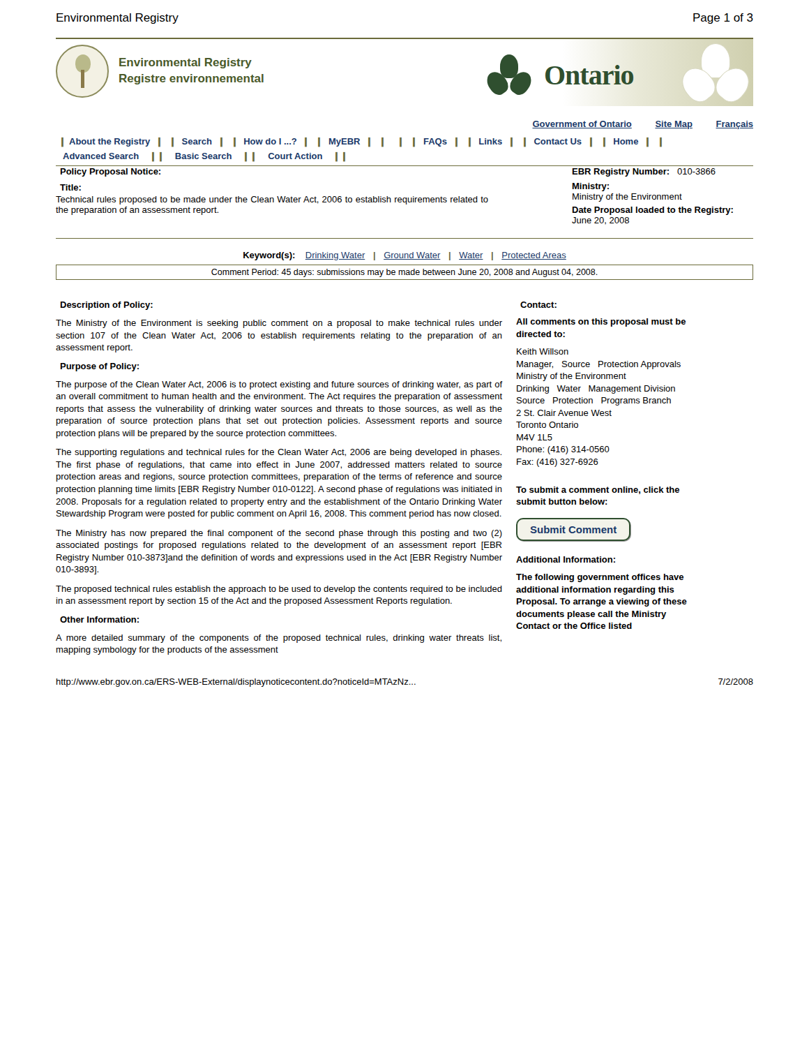Environmental Registry
Page 1 of 3
Environmental Registry Registre environnemental
Ontario
Government of Ontario Site Map Français
❙About the Registry ❙❙ Search ❙❙ How do I ...? ❙❙ MyEBR ❙❙ ❙❙ FAQs ❙❙ Links ❙❙ Contact Us ❙❙ Home ❙❙
Advanced Search ❙❙ Basic Search ❙❙ Court Action ❙❙
Policy Proposal Notice:
Title:
Technical rules proposed to be made under the Clean Water Act, 2006 to establish requirements related to the preparation of an assessment report.
EBR Registry Number: 010-3866
Ministry:
Ministry of the Environment
Date Proposal loaded to the Registry:
June 20, 2008
Keyword(s): Drinking Water | Ground Water | Water | Protected Areas
Comment Period: 45 days: submissions may be made between June 20, 2008 and August 04, 2008.
Description of Policy:
The Ministry of the Environment is seeking public comment on a proposal to make technical rules under section 107 of the Clean Water Act, 2006 to establish requirements relating to the preparation of an assessment report.
Purpose of Policy:
The purpose of the Clean Water Act, 2006 is to protect existing and future sources of drinking water, as part of an overall commitment to human health and the environment. The Act requires the preparation of assessment reports that assess the vulnerability of drinking water sources and threats to those sources, as well as the preparation of source protection plans that set out protection policies. Assessment reports and source protection plans will be prepared by the source protection committees.
The supporting regulations and technical rules for the Clean Water Act, 2006 are being developed in phases. The first phase of regulations, that came into effect in June 2007, addressed matters related to source protection areas and regions, source protection committees, preparation of the terms of reference and source protection planning time limits [EBR Registry Number 010-0122]. A second phase of regulations was initiated in 2008. Proposals for a regulation related to property entry and the establishment of the Ontario Drinking Water Stewardship Program were posted for public comment on April 16, 2008. This comment period has now closed.
The Ministry has now prepared the final component of the second phase through this posting and two (2) associated postings for proposed regulations related to the development of an assessment report [EBR Registry Number 010-3873]and the definition of words and expressions used in the Act [EBR Registry Number 010-3893].
The proposed technical rules establish the approach to be used to develop the contents required to be included in an assessment report by section 15 of the Act and the proposed Assessment Reports regulation.
Other Information:
A more detailed summary of the components of the proposed technical rules, drinking water threats list, mapping symbology for the products of the assessment
Contact:
All comments on this proposal must be directed to:
Keith Willson
Manager, Source Protection Approvals
Ministry of the Environment
Drinking Water Management Division
Source Protection Programs Branch
2 St. Clair Avenue West
Toronto Ontario
M4V 1L5
Phone: (416) 314-0560
Fax: (416) 327-6926
To submit a comment online, click the submit button below:
Submit Comment
Additional Information:
The following government offices have additional information regarding this Proposal. To arrange a viewing of these documents please call the Ministry Contact or the Office listed
http://www.ebr.gov.on.ca/ERS-WEB-External/displaynoticecontent.do?noticeId=MTAzNz...
7/2/2008